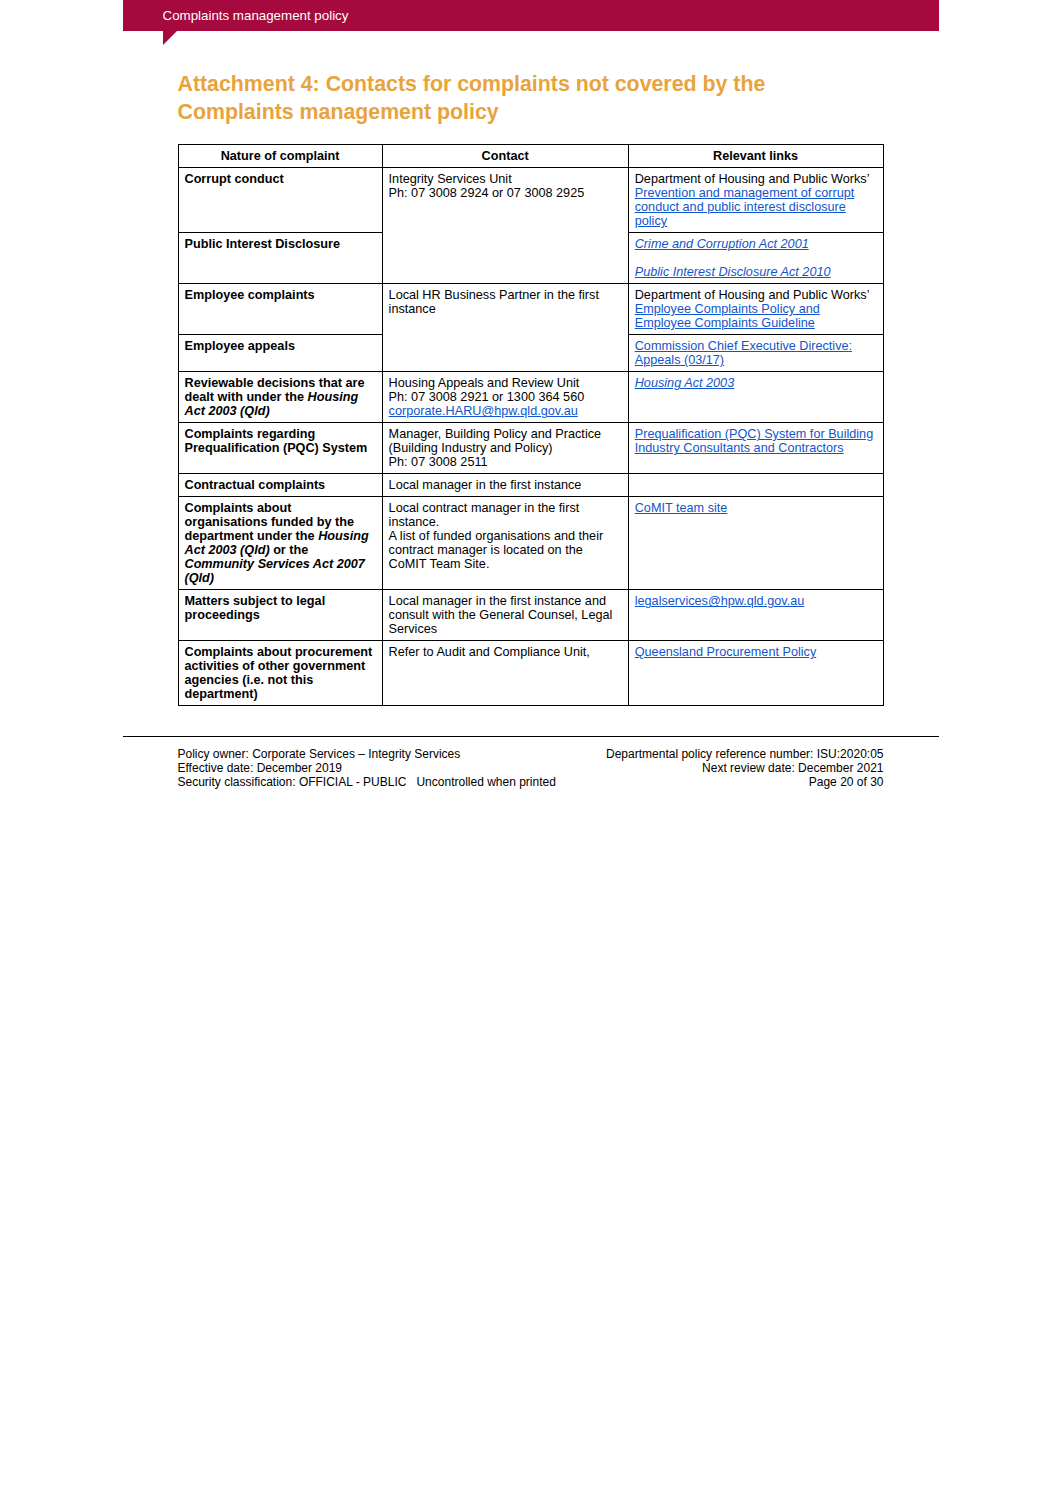Complaints management policy
Attachment 4: Contacts for complaints not covered by the Complaints management policy
| Nature of complaint | Contact | Relevant links |
| --- | --- | --- |
| Corrupt conduct | Integrity Services Unit Ph: 07 3008 2924 or 07 3008 2925 | Department of Housing and Public Works’ Prevention and management of corrupt conduct and public interest disclosure policy |
| Public Interest Disclosure | Crime and Corruption Act 2001 Public Interest Disclosure Act 2010 |
| Employee complaints | Local HR Business Partner in the first instance | Department of Housing and Public Works’ Employee Complaints Policy and Employee Complaints Guideline |
| Employee appeals | Commission Chief Executive Directive: Appeals (03/17) |
| Reviewable decisions that are dealt with under the Housing Act 2003 (Qld) | Housing Appeals and Review Unit Ph: 07 3008 2921 or 1300 364 560 corporate.HARU@hpw.qld.gov.au | Housing Act 2003 |
| Complaints regarding Prequalification (PQC) System | Manager, Building Policy and Practice (Building Industry and Policy) Ph: 07 3008 2511 | Prequalification (PQC) System for Building Industry Consultants and Contractors |
| Contractual complaints | Local manager in the first instance | |
| Complaints about organisations funded by the department under the Housing Act 2003 (Qld) or the Community Services Act 2007 (Qld) | Local contract manager in the first instance. A list of funded organisations and their contract manager is located on the CoMIT Team Site. | CoMIT team site |
| Matters subject to legal proceedings | Local manager in the first instance and consult with the General Counsel, Legal Services | legalservices@hpw.qld.gov.au |
| Complaints about procurement activities of other government agencies (i.e. not this department) | Refer to Audit and Compliance Unit, | Queensland Procurement Policy |
Policy owner: Corporate Services – Integrity Services
Departmental policy reference number: ISU:2020:05
Effective date: December 2019
Next review date: December 2021
Security classification: OFFICIAL - PUBLIC Uncontrolled when printed
Page 20 of 30